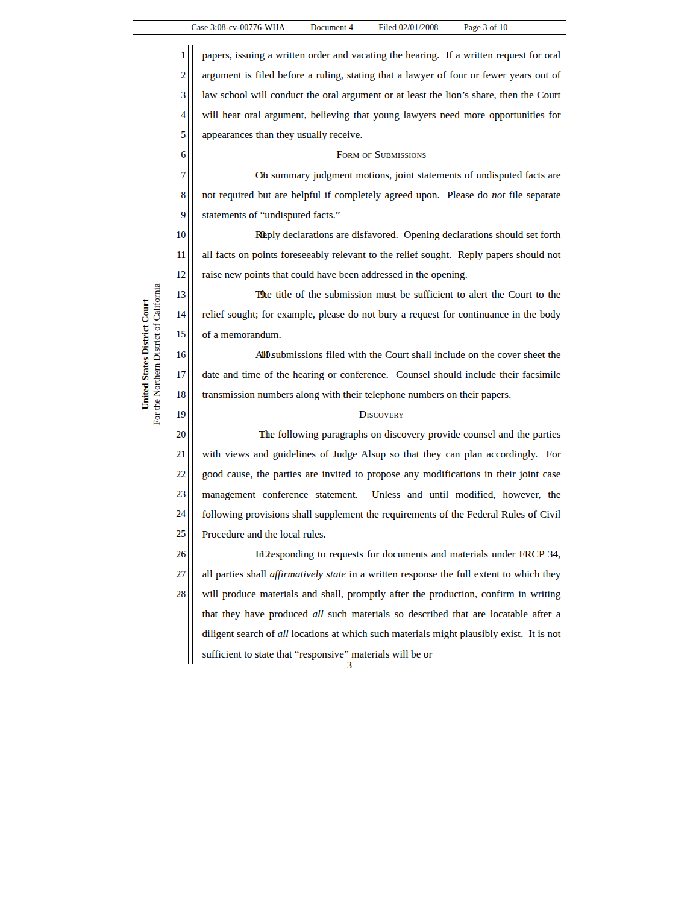Case 3:08-cv-00776-WHA Document 4 Filed 02/01/2008 Page 3 of 10
United States District Court
For the Northern District of California
1
2
3
4
5
6
7
8
9
10
11
12
13
14
15
16
17
18
19
20
21
22
23
24
25
26
27
28
papers, issuing a written order and vacating the hearing. If a written request for oral argument is filed before a ruling, stating that a lawyer of four or fewer years out of law school will conduct the oral argument or at least the lion’s share, then the Court will hear oral argument, believing that young lawyers need more opportunities for appearances than they usually receive.
Form of Submissions
7. On summary judgment motions, joint statements of undisputed facts are not required but are helpful if completely agreed upon. Please do not file separate statements of “undisputed facts.”
8. Reply declarations are disfavored. Opening declarations should set forth all facts on points foreseeably relevant to the relief sought. Reply papers should not raise new points that could have been addressed in the opening.
9. The title of the submission must be sufficient to alert the Court to the relief sought; for example, please do not bury a request for continuance in the body of a memorandum.
10. All submissions filed with the Court shall include on the cover sheet the date and time of the hearing or conference. Counsel should include their facsimile transmission numbers along with their telephone numbers on their papers.
Discovery
11. The following paragraphs on discovery provide counsel and the parties with views and guidelines of Judge Alsup so that they can plan accordingly. For good cause, the parties are invited to propose any modifications in their joint case management conference statement. Unless and until modified, however, the following provisions shall supplement the requirements of the Federal Rules of Civil Procedure and the local rules.
12. In responding to requests for documents and materials under FRCP 34, all parties shall affirmatively state in a written response the full extent to which they will produce materials and shall, promptly after the production, confirm in writing that they have produced all such materials so described that are locatable after a diligent search of all locations at which such materials might plausibly exist. It is not sufficient to state that “responsive” materials will be or
3